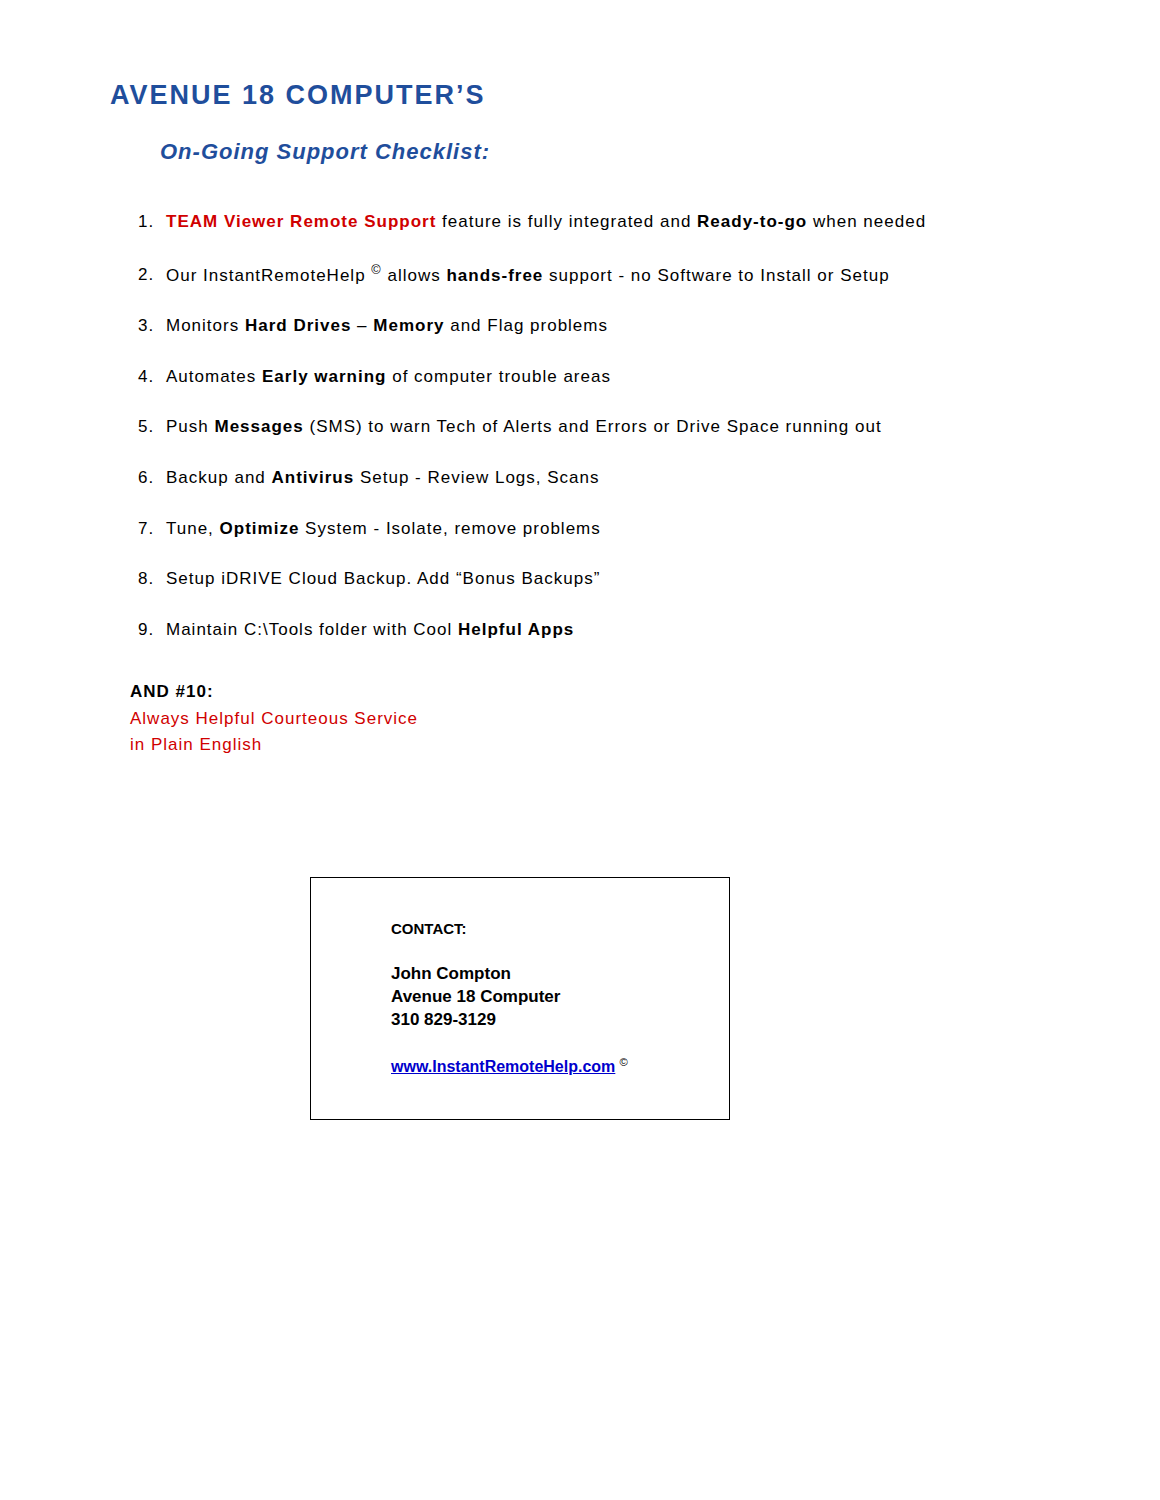Avenue 18 Computer’s
On-Going Support Checklist:
TEAM Viewer Remote Support feature is fully integrated and Ready-to-go when needed
Our InstantRemoteHelp © allows hands-free support - no Software to Install or Setup
Monitors Hard Drives – Memory and Flag problems
Automates Early warning of computer trouble areas
Push Messages (SMS) to warn Tech of Alerts and Errors or Drive Space running out
Backup and Antivirus Setup - Review Logs, Scans
Tune, Optimize System - Isolate, remove problems
Setup iDRIVE Cloud Backup. Add “Bonus Backups”
Maintain C:\Tools folder with Cool Helpful Apps
and #10:
Always Helpful Courteous Service
in Plain English
CONTACT:
John Compton
Avenue 18 Computer
310 829-3129
www.InstantRemoteHelp.com ©